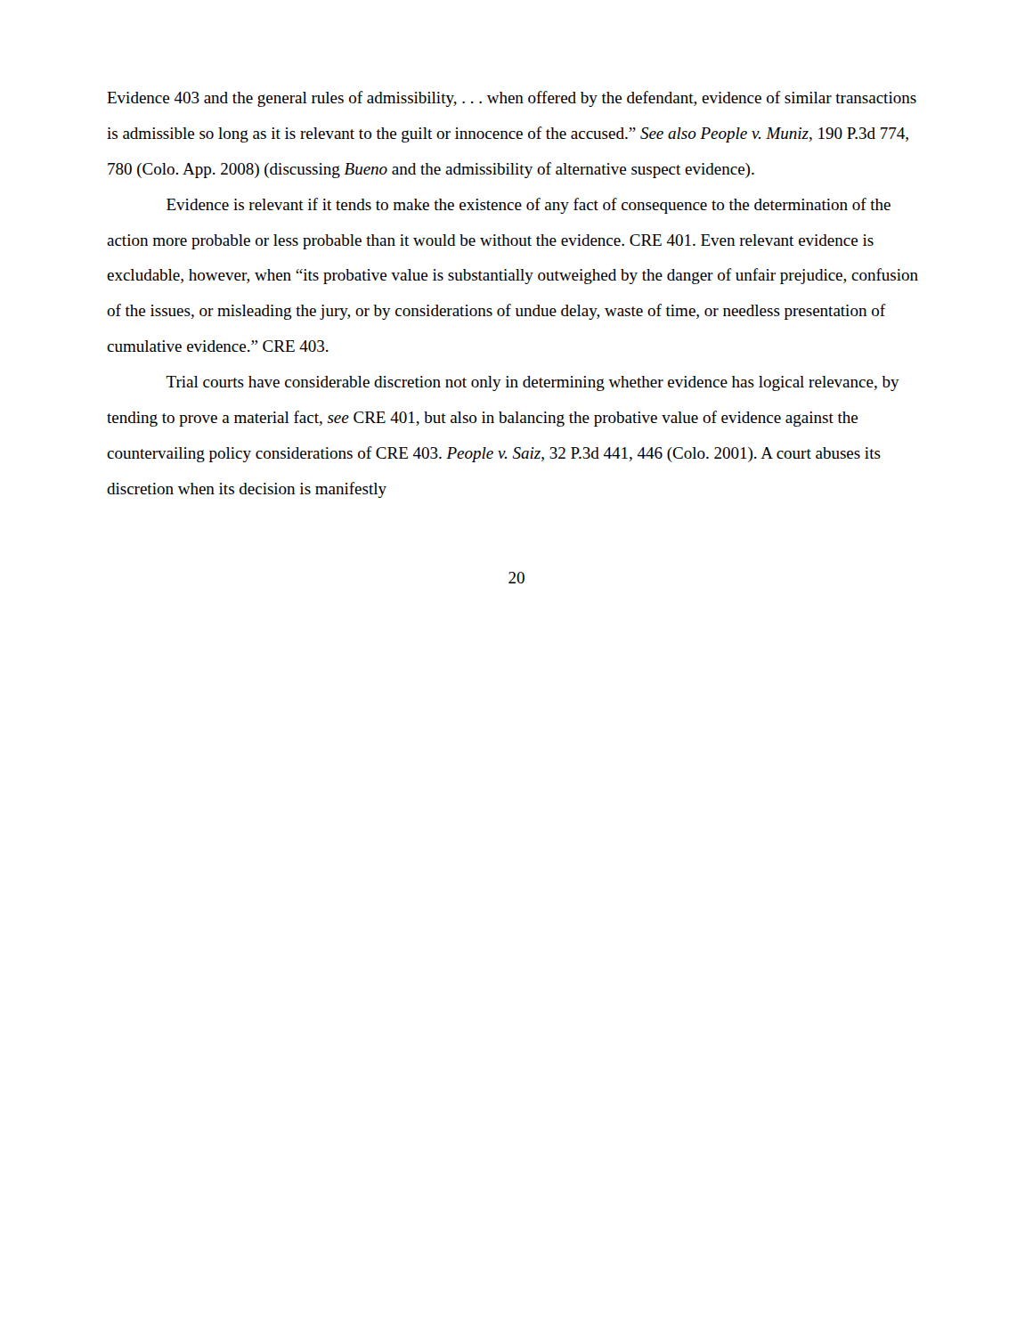Evidence 403 and the general rules of admissibility, . . . when offered by the defendant, evidence of similar transactions is admissible so long as it is relevant to the guilt or innocence of the accused.” See also People v. Muniz, 190 P.3d 774, 780 (Colo. App. 2008) (discussing Bueno and the admissibility of alternative suspect evidence).
Evidence is relevant if it tends to make the existence of any fact of consequence to the determination of the action more probable or less probable than it would be without the evidence. CRE 401. Even relevant evidence is excludable, however, when “its probative value is substantially outweighed by the danger of unfair prejudice, confusion of the issues, or misleading the jury, or by considerations of undue delay, waste of time, or needless presentation of cumulative evidence.” CRE 403.
Trial courts have considerable discretion not only in determining whether evidence has logical relevance, by tending to prove a material fact, see CRE 401, but also in balancing the probative value of evidence against the countervailing policy considerations of CRE 403. People v. Saiz, 32 P.3d 441, 446 (Colo. 2001). A court abuses its discretion when its decision is manifestly
20